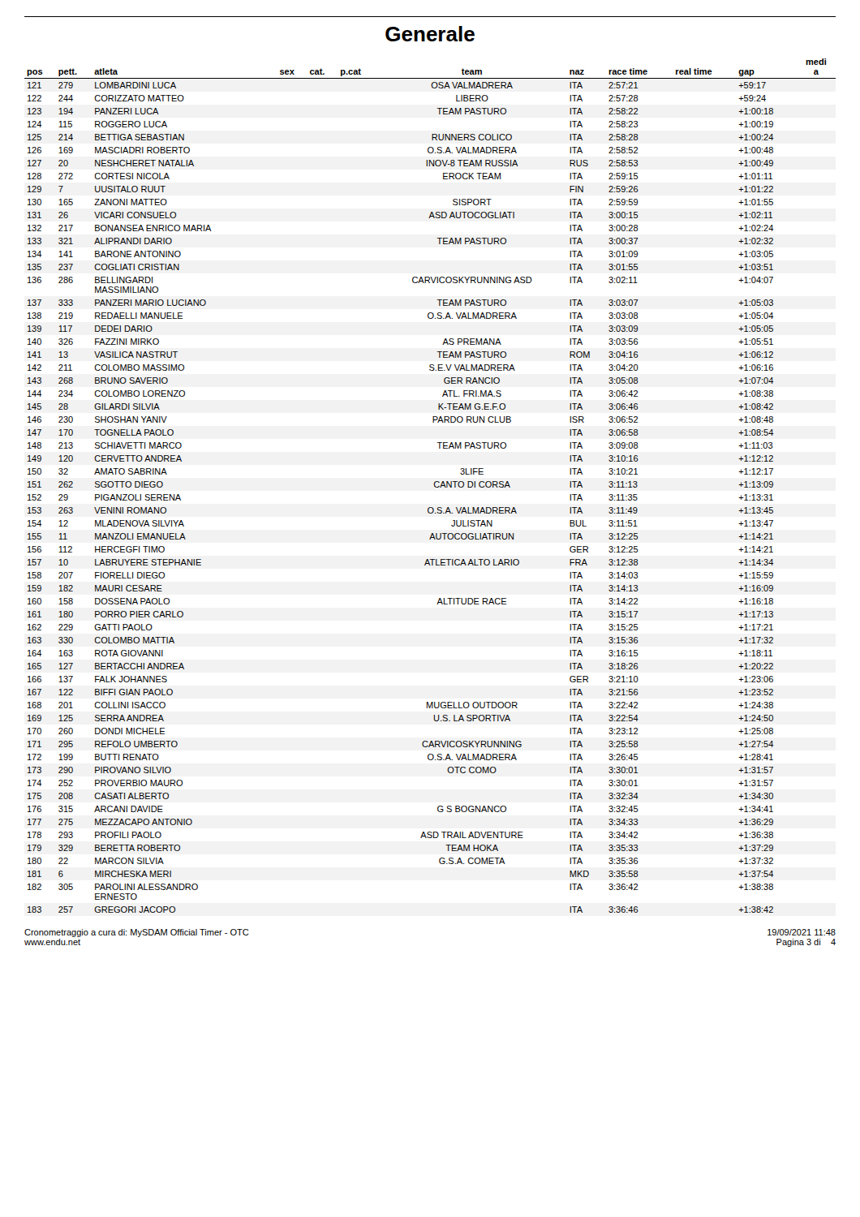Generale
| pos | pett. | atleta | sex | cat. | p.cat | team | naz | race time | real time | gap | medi a |
| --- | --- | --- | --- | --- | --- | --- | --- | --- | --- | --- | --- |
| 121 | 279 | LOMBARDINI LUCA | | | | OSA VALMADRERA | ITA | 2:57:21 | | +59:17 | |
| 122 | 244 | CORIZZATO MATTEO | | | | LIBERO | ITA | 2:57:28 | | +59:24 | |
| 123 | 194 | PANZERI LUCA | | | | TEAM PASTURO | ITA | 2:58:22 | | +1:00:18 | |
| 124 | 115 | ROGGERO LUCA | | | | | ITA | 2:58:23 | | +1:00:19 | |
| 125 | 214 | BETTIGA SEBASTIAN | | | | RUNNERS COLICO | ITA | 2:58:28 | | +1:00:24 | |
| 126 | 169 | MASCIADRI ROBERTO | | | | O.S.A. VALMADRERA | ITA | 2:58:52 | | +1:00:48 | |
| 127 | 20 | NESHCHERET NATALIA | | | | INOV-8 TEAM RUSSIA | RUS | 2:58:53 | | +1:00:49 | |
| 128 | 272 | CORTESI NICOLA | | | | EROCK TEAM | ITA | 2:59:15 | | +1:01:11 | |
| 129 | 7 | UUSITALO RUUT | | | | | FIN | 2:59:26 | | +1:01:22 | |
| 130 | 165 | ZANONI MATTEO | | | | SISPORT | ITA | 2:59:59 | | +1:01:55 | |
| 131 | 26 | VICARI CONSUELO | | | | ASD AUTOCOGLIATI | ITA | 3:00:15 | | +1:02:11 | |
| 132 | 217 | BONANSEA ENRICO MARIA | | | | | ITA | 3:00:28 | | +1:02:24 | |
| 133 | 321 | ALIPRANDI DARIO | | | | TEAM PASTURO | ITA | 3:00:37 | | +1:02:32 | |
| 134 | 141 | BARONE ANTONINO | | | | | ITA | 3:01:09 | | +1:03:05 | |
| 135 | 237 | COGLIATI CRISTIAN | | | | | ITA | 3:01:55 | | +1:03:51 | |
| 136 | 286 | BELLINGARDI MASSIMILIANO | | | | CARVICOSKYRUNNING ASD | ITA | 3:02:11 | | +1:04:07 | |
| 137 | 333 | PANZERI MARIO LUCIANO | | | | TEAM PASTURO | ITA | 3:03:07 | | +1:05:03 | |
| 138 | 219 | REDAELLI MANUELE | | | | O.S.A. VALMADRERA | ITA | 3:03:08 | | +1:05:04 | |
| 139 | 117 | DEDEI DARIO | | | | | ITA | 3:03:09 | | +1:05:05 | |
| 140 | 326 | FAZZINI MIRKO | | | | AS PREMANA | ITA | 3:03:56 | | +1:05:51 | |
| 141 | 13 | VASILICA NASTRUT | | | | TEAM PASTURO | ROM | 3:04:16 | | +1:06:12 | |
| 142 | 211 | COLOMBO MASSIMO | | | | S.E.V VALMADRERA | ITA | 3:04:20 | | +1:06:16 | |
| 143 | 268 | BRUNO SAVERIO | | | | GER RANCIO | ITA | 3:05:08 | | +1:07:04 | |
| 144 | 234 | COLOMBO LORENZO | | | | ATL. FRI.MA.S | ITA | 3:06:42 | | +1:08:38 | |
| 145 | 28 | GILARDI SILVIA | | | | K-TEAM G.E.F.O | ITA | 3:06:46 | | +1:08:42 | |
| 146 | 230 | SHOSHAN YANIV | | | | PARDO RUN CLUB | ISR | 3:06:52 | | +1:08:48 | |
| 147 | 170 | TOGNELLA PAOLO | | | | | ITA | 3:06:58 | | +1:08:54 | |
| 148 | 213 | SCHIAVETTI MARCO | | | | TEAM PASTURO | ITA | 3:09:08 | | +1:11:03 | |
| 149 | 120 | CERVETTO ANDREA | | | | | ITA | 3:10:16 | | +1:12:12 | |
| 150 | 32 | AMATO SABRINA | | | | 3LIFE | ITA | 3:10:21 | | +1:12:17 | |
| 151 | 262 | SGOTTO DIEGO | | | | CANTO DI CORSA | ITA | 3:11:13 | | +1:13:09 | |
| 152 | 29 | PIGANZOLI SERENA | | | | | ITA | 3:11:35 | | +1:13:31 | |
| 153 | 263 | VENINI ROMANO | | | | O.S.A. VALMADRERA | ITA | 3:11:49 | | +1:13:45 | |
| 154 | 12 | MLADENOVA SILVIYA | | | | JULISTAN | BUL | 3:11:51 | | +1:13:47 | |
| 155 | 11 | MANZOLI EMANUELA | | | | AUTOCOGLIATIRUN | ITA | 3:12:25 | | +1:14:21 | |
| 156 | 112 | HERCEGFI TIMO | | | | | GER | 3:12:25 | | +1:14:21 | |
| 157 | 10 | LABRUYERE STEPHANIE | | | | ATLETICA ALTO LARIO | FRA | 3:12:38 | | +1:14:34 | |
| 158 | 207 | FIORELLI DIEGO | | | | | ITA | 3:14:03 | | +1:15:59 | |
| 159 | 182 | MAURI CESARE | | | | | ITA | 3:14:13 | | +1:16:09 | |
| 160 | 158 | DOSSENA PAOLO | | | | ALTITUDE RACE | ITA | 3:14:22 | | +1:16:18 | |
| 161 | 180 | PORRO PIER CARLO | | | | | ITA | 3:15:17 | | +1:17:13 | |
| 162 | 229 | GATTI PAOLO | | | | | ITA | 3:15:25 | | +1:17:21 | |
| 163 | 330 | COLOMBO MATTIA | | | | | ITA | 3:15:36 | | +1:17:32 | |
| 164 | 163 | ROTA GIOVANNI | | | | | ITA | 3:16:15 | | +1:18:11 | |
| 165 | 127 | BERTACCHI ANDREA | | | | | ITA | 3:18:26 | | +1:20:22 | |
| 166 | 137 | FALK JOHANNES | | | | | GER | 3:21:10 | | +1:23:06 | |
| 167 | 122 | BIFFI GIAN PAOLO | | | | | ITA | 3:21:56 | | +1:23:52 | |
| 168 | 201 | COLLINI ISACCO | | | | MUGELLO OUTDOOR | ITA | 3:22:42 | | +1:24:38 | |
| 169 | 125 | SERRA ANDREA | | | | U.S. LA SPORTIVA | ITA | 3:22:54 | | +1:24:50 | |
| 170 | 260 | DONDI MICHELE | | | | | ITA | 3:23:12 | | +1:25:08 | |
| 171 | 295 | REFOLO UMBERTO | | | | CARVICOSKYRUNNING | ITA | 3:25:58 | | +1:27:54 | |
| 172 | 199 | BUTTI RENATO | | | | O.S.A. VALMADRERA | ITA | 3:26:45 | | +1:28:41 | |
| 173 | 290 | PIROVANO SILVIO | | | | OTC COMO | ITA | 3:30:01 | | +1:31:57 | |
| 174 | 252 | PROVERBIO MAURO | | | | | ITA | 3:30:01 | | +1:31:57 | |
| 175 | 208 | CASATI ALBERTO | | | | | ITA | 3:32:34 | | +1:34:30 | |
| 176 | 315 | ARCANI DAVIDE | | | | G S BOGNANCO | ITA | 3:32:45 | | +1:34:41 | |
| 177 | 275 | MEZZACAPO ANTONIO | | | | | ITA | 3:34:33 | | +1:36:29 | |
| 178 | 293 | PROFILI PAOLO | | | | ASD TRAIL ADVENTURE | ITA | 3:34:42 | | +1:36:38 | |
| 179 | 329 | BERETTA ROBERTO | | | | TEAM HOKA | ITA | 3:35:33 | | +1:37:29 | |
| 180 | 22 | MARCON SILVIA | | | | G.S.A. COMETA | ITA | 3:35:36 | | +1:37:32 | |
| 181 | 6 | MIRCHESKA MERI | | | | | MKD | 3:35:58 | | +1:37:54 | |
| 182 | 305 | PAROLINI ALESSANDRO ERNESTO | | | | | ITA | 3:36:42 | | +1:38:38 | |
| 183 | 257 | GREGORI JACOPO | | | | | ITA | 3:36:46 | | +1:38:42 | |
Cronometraggio a cura di: MySDAM Official Timer - OTC
www.endu.net
19/09/2021 11:48
Pagina 3 di 4